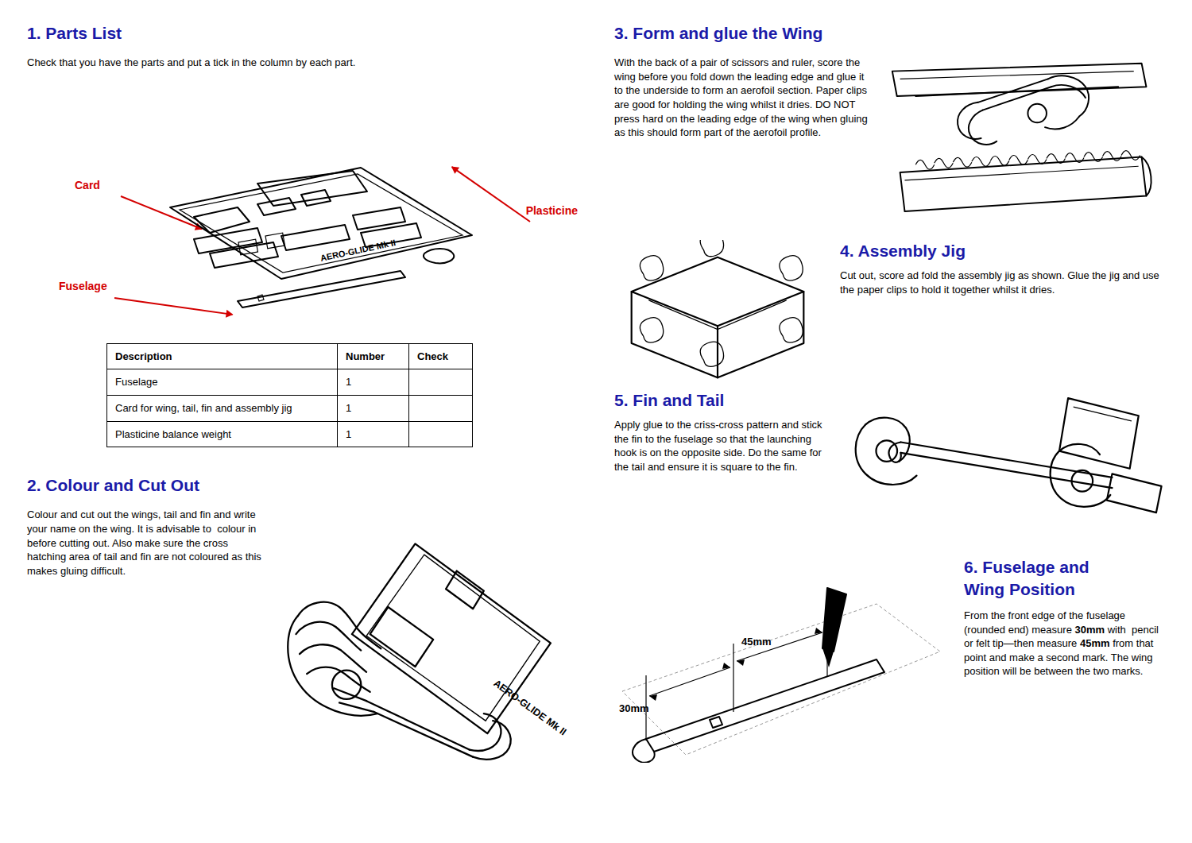1. Parts List
Check that you have the parts and put a tick in the column by each part.
Card Plasticine Fuselage
AERO-GLIDE Mk II
| Description | Number | Check |
| --- | --- | --- |
| Fuselage | 1 | |
| Card for wing, tail, fin and assembly jig | 1 | |
| Plasticine balance weight | 1 | |
2. Colour and Cut Out
Colour and cut out the wings, tail and fin and write your name on the wing. It is advisable to colour in before cutting out. Also make sure the cross hatching area of tail and fin are not coloured as this makes gluing difficult.
AERO-GLIDE Mk II
3. Form and glue the Wing
With the back of a pair of scissors and ruler, score the wing before you fold down the leading edge and glue it to the underside to form an aerofoil section. Paper clips are good for holding the wing whilst it dries. DO NOT press hard on the leading edge of the wing when gluing as this should form part of the aerofoil profile.
4. Assembly Jig
Cut out, score ad fold the assembly jig as shown. Glue the jig and use the paper clips to hold it together whilst it dries.
5. Fin and Tail
Apply glue to the criss-cross pattern and stick the fin to the fuselage so that the launching hook is on the opposite side. Do the same for the tail and ensure it is square to the fin.
30mm 45mm
6. Fuselage and
Wing Position
From the front edge of the fuselage (rounded end) measure 30mm with pencil or felt tip—then measure 45mm from that point and make a second mark. The wing position will be between the two marks.